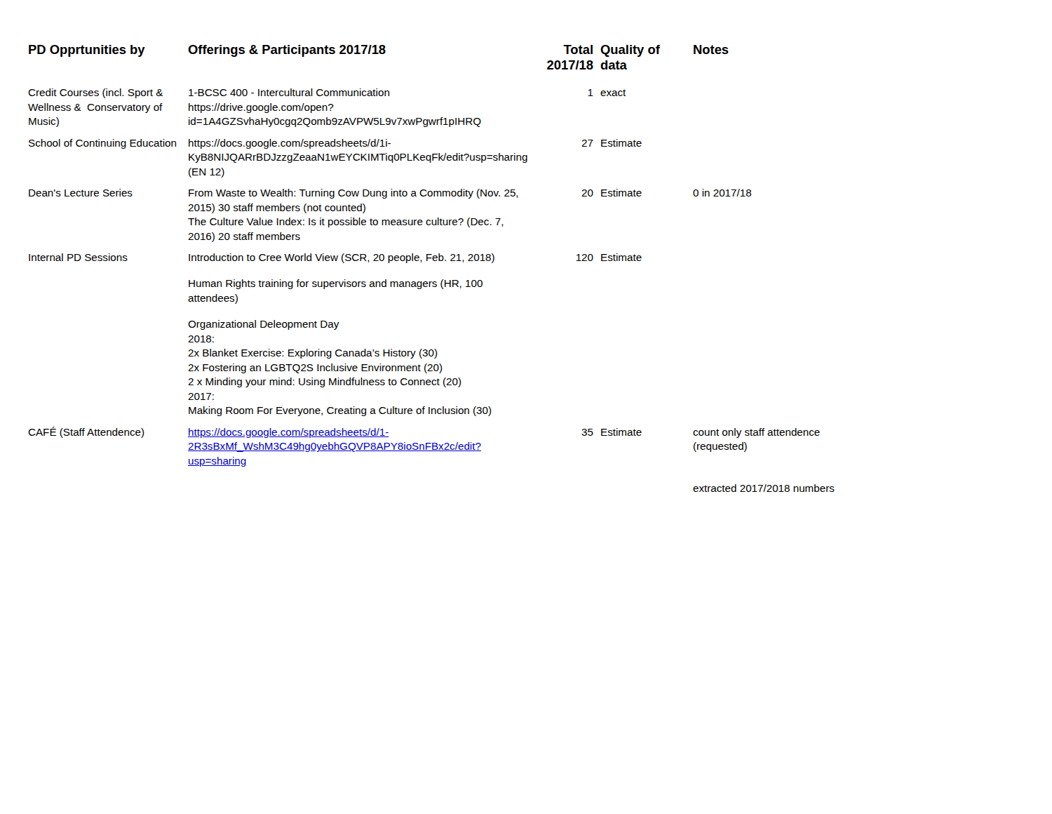| PD Opprtunities by | Offerings & Participants 2017/18 | Total 2017/18 | Quality of data | Notes |
| --- | --- | --- | --- | --- |
| Credit Courses (incl. Sport & Wellness & Conservatory of Music) | 1-BCSC 400 - Intercultural Communication https://drive.google.com/open?id=1A4GZSvhaHy0cgq2Qomb9zAVPW5L9v7xwPgwrf1pIHRQ | 1 | exact | |
| School of Continuing Education | https://docs.google.com/spreadsheets/d/1i-KyB8NIJQARrBDJzzgZeaaN1wEYCKIMTiq0PLKeqFk/edit?usp=sharing (EN 12) | 27 | Estimate | |
| Dean's Lecture Series | From Waste to Wealth: Turning Cow Dung into a Commodity (Nov. 25, 2015) 30 staff members (not counted) The Culture Value Index: Is it possible to measure culture? (Dec. 7, 2016) 20 staff members | 20 | Estimate | 0 in 2017/18 |
| Internal PD Sessions | Introduction to Cree World View (SCR, 20 people, Feb. 21, 2018) Human Rights training for supervisors and managers (HR, 100 attendees) Organizational Deleopment Day 2018: 2x Blanket Exercise: Exploring Canada’s History (30) 2x Fostering an LGBTQ2S Inclusive Environment (20) 2 x Minding your mind: Using Mindfulness to Connect (20) 2017: Making Room For Everyone, Creating a Culture of Inclusion (30) | 120 | Estimate | |
| CAFÉ (Staff Attendence) | https://docs.google.com/spreadsheets/d/1-2R3sBxMf_WshM3C49hg0yebhGQVP8APY8ioSnFBx2c/edit?usp=sharing | 35 | Estimate | count only staff attendence (requested) extracted 2017/2018 numbers |